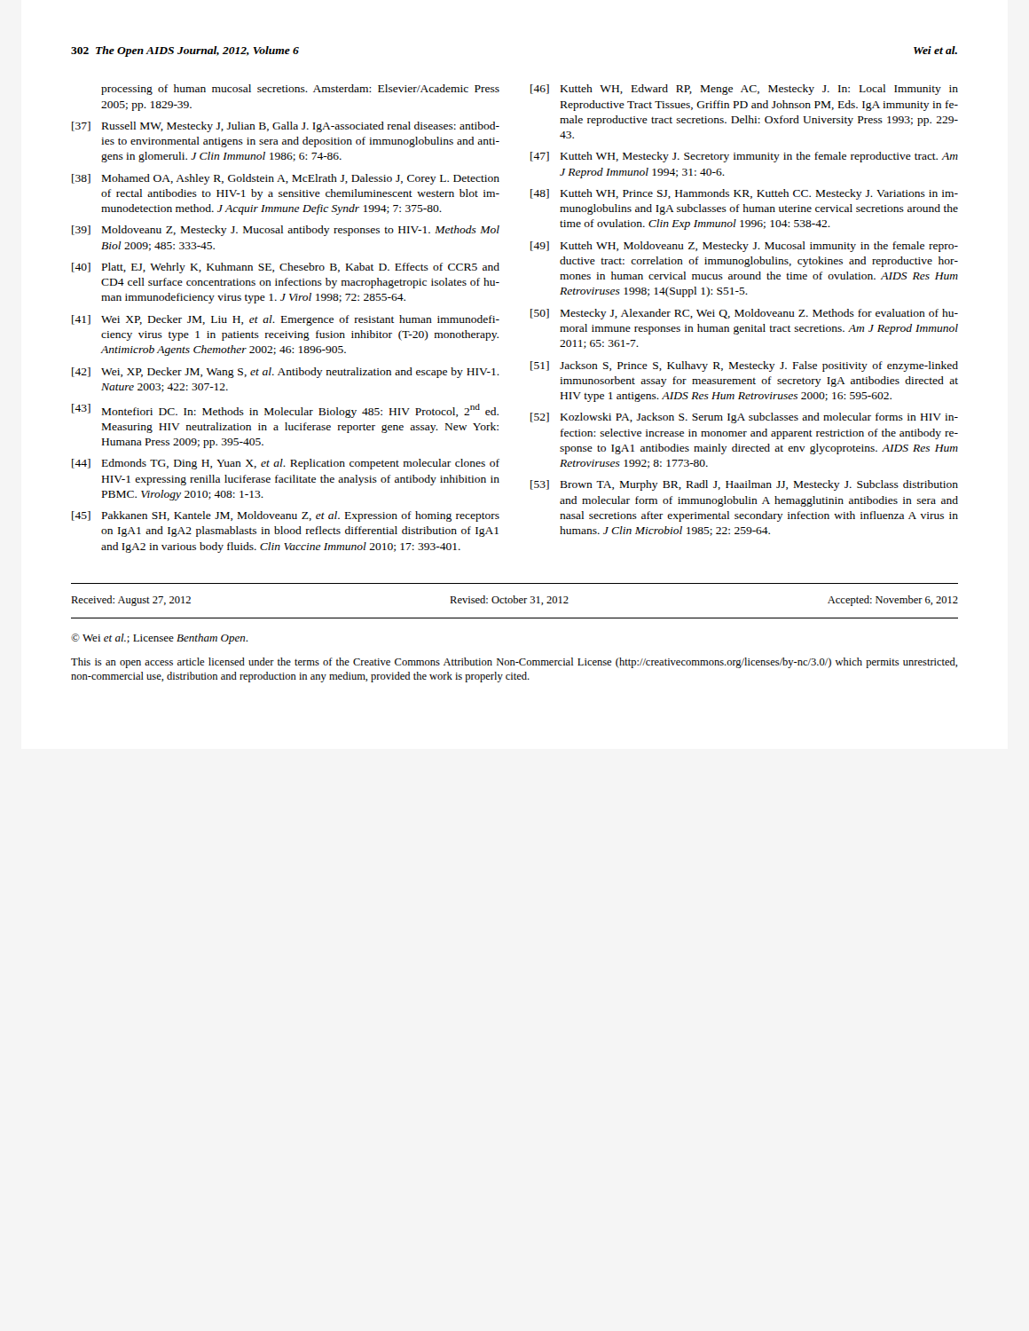302 The Open AIDS Journal, 2012, Volume 6
Wei et al.
processing of human mucosal secretions. Amsterdam: Elsevier/Academic Press 2005; pp. 1829-39.
[37] Russell MW, Mestecky J, Julian B, Galla J. IgA-associated renal diseases: antibodies to environmental antigens in sera and deposition of immunoglobulins and antigens in glomeruli. J Clin Immunol 1986; 6: 74-86.
[38] Mohamed OA, Ashley R, Goldstein A, McElrath J, Dalessio J, Corey L. Detection of rectal antibodies to HIV-1 by a sensitive chemiluminescent western blot immunodetection method. J Acquir Immune Defic Syndr 1994; 7: 375-80.
[39] Moldoveanu Z, Mestecky J. Mucosal antibody responses to HIV-1. Methods Mol Biol 2009; 485: 333-45.
[40] Platt, EJ, Wehrly K, Kuhmann SE, Chesebro B, Kabat D. Effects of CCR5 and CD4 cell surface concentrations on infections by macrophagetropic isolates of human immunodeficiency virus type 1. J Virol 1998; 72: 2855-64.
[41] Wei XP, Decker JM, Liu H, et al. Emergence of resistant human immunodeficiency virus type 1 in patients receiving fusion inhibitor (T-20) monotherapy. Antimicrob Agents Chemother 2002; 46: 1896-905.
[42] Wei, XP, Decker JM, Wang S, et al. Antibody neutralization and escape by HIV-1. Nature 2003; 422: 307-12.
[43] Montefiori DC. In: Methods in Molecular Biology 485: HIV Protocol, 2nd ed. Measuring HIV neutralization in a luciferase reporter gene assay. New York: Humana Press 2009; pp. 395-405.
[44] Edmonds TG, Ding H, Yuan X, et al. Replication competent molecular clones of HIV-1 expressing renilla luciferase facilitate the analysis of antibody inhibition in PBMC. Virology 2010; 408: 1-13.
[45] Pakkanen SH, Kantele JM, Moldoveanu Z, et al. Expression of homing receptors on IgA1 and IgA2 plasmablasts in blood reflects differential distribution of IgA1 and IgA2 in various body fluids. Clin Vaccine Immunol 2010; 17: 393-401.
[46] Kutteh WH, Edward RP, Menge AC, Mestecky J. In: Local Immunity in Reproductive Tract Tissues, Griffin PD and Johnson PM, Eds. IgA immunity in female reproductive tract secretions. Delhi: Oxford University Press 1993; pp. 229-43.
[47] Kutteh WH, Mestecky J. Secretory immunity in the female reproductive tract. Am J Reprod Immunol 1994; 31: 40-6.
[48] Kutteh WH, Prince SJ, Hammonds KR, Kutteh CC. Mestecky J. Variations in immunoglobulins and IgA subclasses of human uterine cervical secretions around the time of ovulation. Clin Exp Immunol 1996; 104: 538-42.
[49] Kutteh WH, Moldoveanu Z, Mestecky J. Mucosal immunity in the female reproductive tract: correlation of immunoglobulins, cytokines and reproductive hormones in human cervical mucus around the time of ovulation. AIDS Res Hum Retroviruses 1998; 14(Suppl 1): S51-5.
[50] Mestecky J, Alexander RC, Wei Q, Moldoveanu Z. Methods for evaluation of humoral immune responses in human genital tract secretions. Am J Reprod Immunol 2011; 65: 361-7.
[51] Jackson S, Prince S, Kulhavy R, Mestecky J. False positivity of enzyme-linked immunosorbent assay for measurement of secretory IgA antibodies directed at HIV type 1 antigens. AIDS Res Hum Retroviruses 2000; 16: 595-602.
[52] Kozlowski PA, Jackson S. Serum IgA subclasses and molecular forms in HIV infection: selective increase in monomer and apparent restriction of the antibody response to IgA1 antibodies mainly directed at env glycoproteins. AIDS Res Hum Retroviruses 1992; 8: 1773-80.
[53] Brown TA, Murphy BR, Radl J, Haailman JJ, Mestecky J. Subclass distribution and molecular form of immunoglobulin A hemagglutinin antibodies in sera and nasal secretions after experimental secondary infection with influenza A virus in humans. J Clin Microbiol 1985; 22: 259-64.
Received: August 27, 2012 Revised: October 31, 2012 Accepted: November 6, 2012
© Wei et al.; Licensee Bentham Open.
This is an open access article licensed under the terms of the Creative Commons Attribution Non-Commercial License (http://creativecommons.org/licenses/by-nc/3.0/) which permits unrestricted, non-commercial use, distribution and reproduction in any medium, provided the work is properly cited.